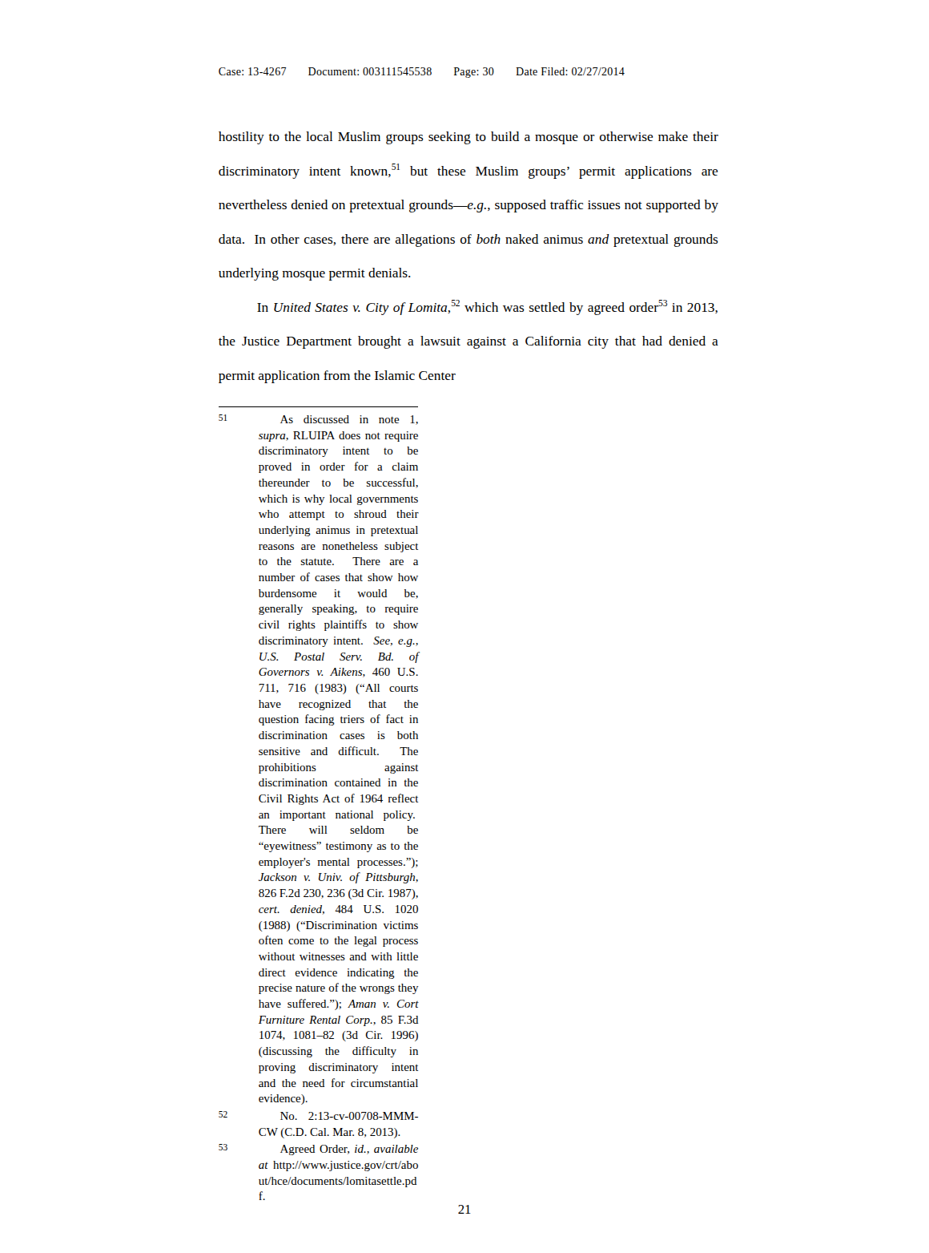Case: 13-4267 Document: 003111545538 Page: 30 Date Filed: 02/27/2014
hostility to the local Muslim groups seeking to build a mosque or otherwise make their discriminatory intent known,51 but these Muslim groups’ permit applications are nevertheless denied on pretextual grounds—e.g., supposed traffic issues not supported by data. In other cases, there are allegations of both naked animus and pretextual grounds underlying mosque permit denials.
In United States v. City of Lomita,52 which was settled by agreed order53 in 2013, the Justice Department brought a lawsuit against a California city that had denied a permit application from the Islamic Center
51 As discussed in note 1, supra, RLUIPA does not require discriminatory intent to be proved in order for a claim thereunder to be successful, which is why local governments who attempt to shroud their underlying animus in pretextual reasons are nonetheless subject to the statute. There are a number of cases that show how burdensome it would be, generally speaking, to require civil rights plaintiffs to show discriminatory intent. See, e.g., U.S. Postal Serv. Bd. of Governors v. Aikens, 460 U.S. 711, 716 (1983) (“All courts have recognized that the question facing triers of fact in discrimination cases is both sensitive and difficult. The prohibitions against discrimination contained in the Civil Rights Act of 1964 reflect an important national policy. There will seldom be “eyewitness” testimony as to the employer's mental processes.”); Jackson v. Univ. of Pittsburgh, 826 F.2d 230, 236 (3d Cir. 1987), cert. denied, 484 U.S. 1020 (1988) (“Discrimination victims often come to the legal process without witnesses and with little direct evidence indicating the precise nature of the wrongs they have suffered.”); Aman v. Cort Furniture Rental Corp., 85 F.3d 1074, 1081–82 (3d Cir. 1996) (discussing the difficulty in proving discriminatory intent and the need for circumstantial evidence).
52 No. 2:13-cv-00708-MMM-CW (C.D. Cal. Mar. 8, 2013).
53 Agreed Order, id., available at http://www.justice.gov/crt/about/hce/documents/lomitasettle.pdf.
21